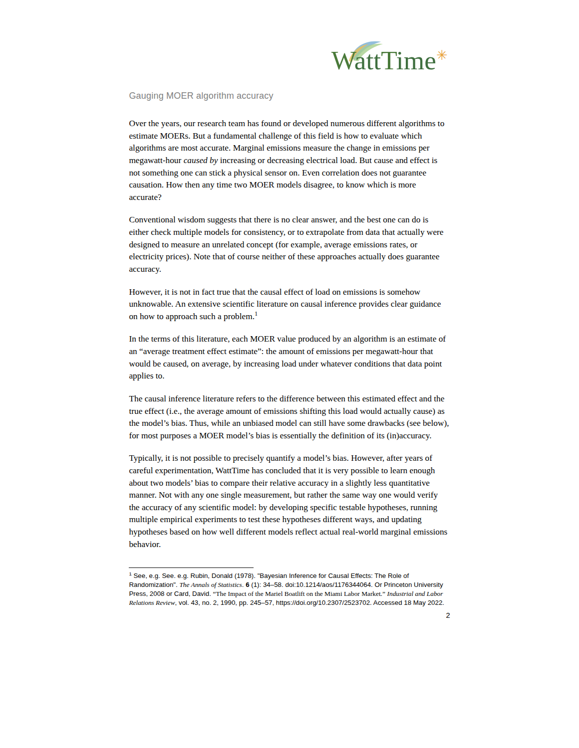WattTime✳
Gauging MOER algorithm accuracy
Over the years, our research team has found or developed numerous different algorithms to estimate MOERs. But a fundamental challenge of this field is how to evaluate which algorithms are most accurate. Marginal emissions measure the change in emissions per megawatt-hour caused by increasing or decreasing electrical load. But cause and effect is not something one can stick a physical sensor on. Even correlation does not guarantee causation. How then any time two MOER models disagree, to know which is more accurate?
Conventional wisdom suggests that there is no clear answer, and the best one can do is either check multiple models for consistency, or to extrapolate from data that actually were designed to measure an unrelated concept (for example, average emissions rates, or electricity prices). Note that of course neither of these approaches actually does guarantee accuracy.
However, it is not in fact true that the causal effect of load on emissions is somehow unknowable. An extensive scientific literature on causal inference provides clear guidance on how to approach such a problem.1
In the terms of this literature, each MOER value produced by an algorithm is an estimate of an “average treatment effect estimate”: the amount of emissions per megawatt-hour that would be caused, on average, by increasing load under whatever conditions that data point applies to.
The causal inference literature refers to the difference between this estimated effect and the true effect (i.e., the average amount of emissions shifting this load would actually cause) as the model’s bias. Thus, while an unbiased model can still have some drawbacks (see below), for most purposes a MOER model’s bias is essentially the definition of its (in)accuracy.
Typically, it is not possible to precisely quantify a model’s bias. However, after years of careful experimentation, WattTime has concluded that it is very possible to learn enough about two models’ bias to compare their relative accuracy in a slightly less quantitative manner. Not with any one single measurement, but rather the same way one would verify the accuracy of any scientific model: by developing specific testable hypotheses, running multiple empirical experiments to test these hypotheses different ways, and updating hypotheses based on how well different models reflect actual real-world marginal emissions behavior.
1 See, e.g. See. e.g. Rubin, Donald (1978). "Bayesian Inference for Causal Effects: The Role of Randomization". The Annals of Statistics. 6 (1): 34–58. doi:10.1214/aos/1176344064. Or Princeton University Press, 2008 or Card, David. “The Impact of the Mariel Boatlift on the Miami Labor Market.” Industrial and Labor Relations Review, vol. 43, no. 2, 1990, pp. 245–57, https://doi.org/10.2307/2523702. Accessed 18 May 2022.
2